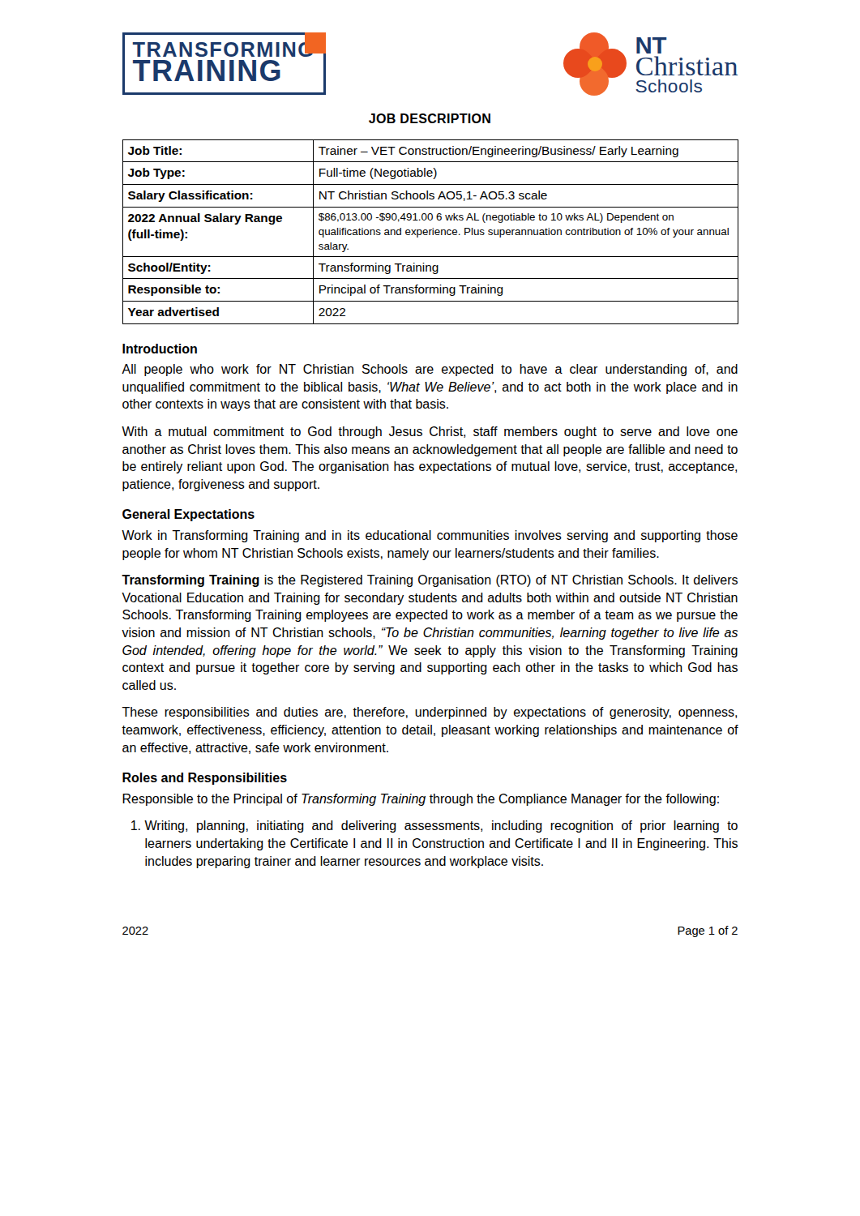TRANSFORMING TRAINING
NT Christian Schools
JOB DESCRIPTION
| Job Title: | Trainer – VET Construction/Engineering/Business/ Early Learning |
| Job Type: | Full-time (Negotiable) |
| Salary Classification: | NT Christian Schools AO5,1- AO5.3 scale |
| 2022 Annual Salary Range (full-time): | $86,013.00 -$90,491.00 6 wks AL (negotiable to 10 wks AL) Dependent on qualifications and experience. Plus superannuation contribution of 10% of your annual salary. |
| School/Entity: | Transforming Training |
| Responsible to: | Principal of Transforming Training |
| Year advertised | 2022 |
Introduction
All people who work for NT Christian Schools are expected to have a clear understanding of, and unqualified commitment to the biblical basis, ‘What We Believe’, and to act both in the work place and in other contexts in ways that are consistent with that basis.
With a mutual commitment to God through Jesus Christ, staff members ought to serve and love one another as Christ loves them. This also means an acknowledgement that all people are fallible and need to be entirely reliant upon God. The organisation has expectations of mutual love, service, trust, acceptance, patience, forgiveness and support.
General Expectations
Work in Transforming Training and in its educational communities involves serving and supporting those people for whom NT Christian Schools exists, namely our learners/students and their families.
Transforming Training is the Registered Training Organisation (RTO) of NT Christian Schools. It delivers Vocational Education and Training for secondary students and adults both within and outside NT Christian Schools. Transforming Training employees are expected to work as a member of a team as we pursue the vision and mission of NT Christian schools, “To be Christian communities, learning together to live life as God intended, offering hope for the world.” We seek to apply this vision to the Transforming Training context and pursue it together core by serving and supporting each other in the tasks to which God has called us.
These responsibilities and duties are, therefore, underpinned by expectations of generosity, openness, teamwork, effectiveness, efficiency, attention to detail, pleasant working relationships and maintenance of an effective, attractive, safe work environment.
Roles and Responsibilities
Responsible to the Principal of Transforming Training through the Compliance Manager for the following:
Writing, planning, initiating and delivering assessments, including recognition of prior learning to learners undertaking the Certificate I and II in Construction and Certificate I and II in Engineering. This includes preparing trainer and learner resources and workplace visits.
2022 Page 1 of 2